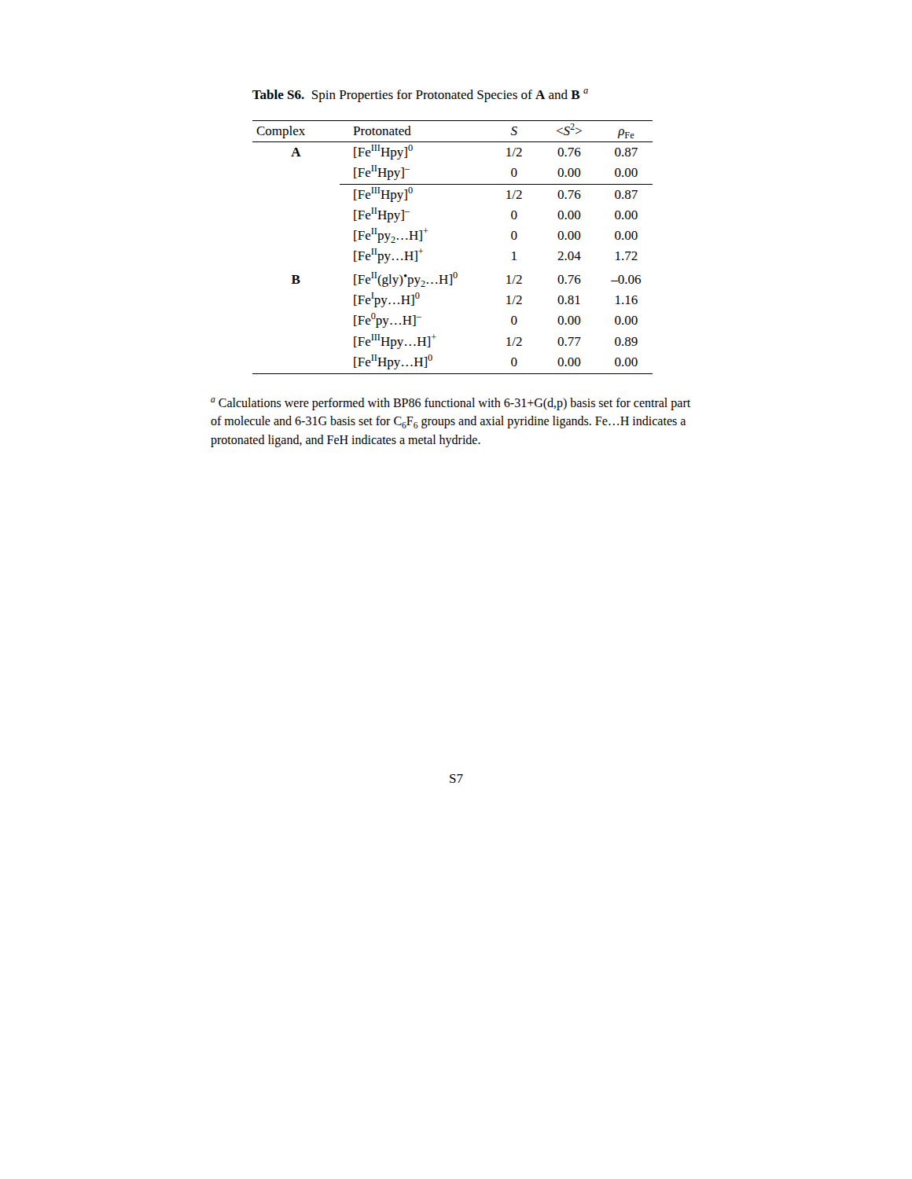Table S6. Spin Properties for Protonated Species of A and B a
| Complex | Protonated | S | < S 2 > | ρ Fe |
| --- | --- | --- | --- | --- |
| A | [Fe III Hpy] 0 | 1/2 | 0.76 | 0.87 |
| [Fe II Hpy] – | 0 | 0.00 | 0.00 |
| | [Fe III Hpy] 0 | 1/2 | 0.76 | 0.87 |
| | [Fe II Hpy] – | 0 | 0.00 | 0.00 |
| | [Fe II py 2 …H] + | 0 | 0.00 | 0.00 |
| | [Fe II py…H] + | 1 | 2.04 | 1.72 |
| B | [Fe II (gly) • py 2 …H] 0 | 1/2 | 0.76 | –0.06 |
| | [Fe I py…H] 0 | 1/2 | 0.81 | 1.16 |
| | [Fe 0 py…H] – | 0 | 0.00 | 0.00 |
| | [Fe III Hpy…H] + | 1/2 | 0.77 | 0.89 |
| | [Fe II Hpy…H] 0 | 0 | 0.00 | 0.00 |
a Calculations were performed with BP86 functional with 6-31+G(d,p) basis set for central part of molecule and 6-31G basis set for C6F6 groups and axial pyridine ligands. Fe…H indicates a protonated ligand, and FeH indicates a metal hydride.
S7